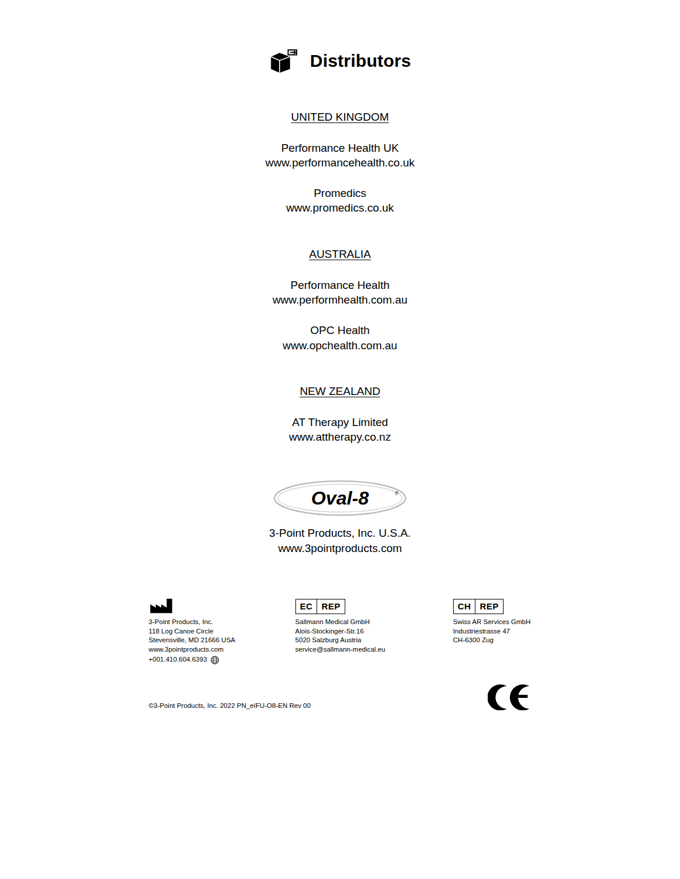Distributors
UNITED KINGDOM
Performance Health UK
www.performancehealth.co.uk
Promedics
www.promedics.co.uk
AUSTRALIA
Performance Health
www.performhealth.com.au
OPC Health
www.opchealth.com.au
NEW ZEALAND
AT Therapy Limited
www.attherapy.co.nz
Oval-8 ®
3-Point Products, Inc. U.S.A.
www.3pointproducts.com
3-Point Products, Inc.
118 Log Canoe Circle
Stevensville, MD 21666 USA
www.3pointproducts.com
+001.410.604.6393
EC REP
Sallmann Medical GmbH
Alois-Stockinger-Str.16
5020 Salzburg Austria
service@sallmann-medical.eu
CH REP
Swiss AR Services GmbH
Industriestrasse 47
CH-6300 Zug
©3-Point Products, Inc. 2022 PN_eIFU-O8-EN Rev 00